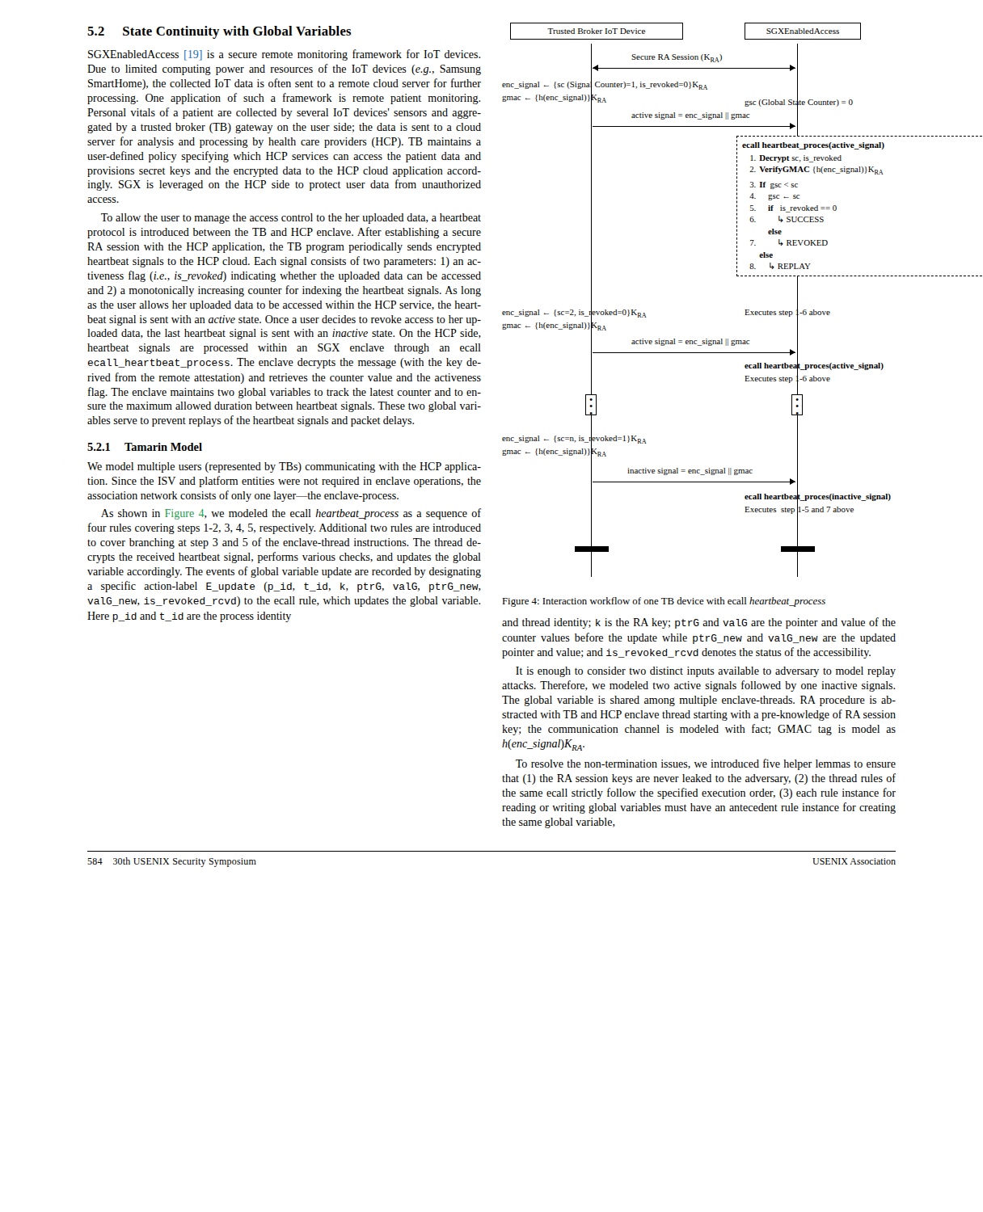5.2 State Continuity with Global Variables
SGXEnabledAccess [19] is a secure remote monitoring framework for IoT devices. Due to limited computing power and resources of the IoT devices (e.g., Samsung SmartHome), the collected IoT data is often sent to a remote cloud server for further processing. One application of such a framework is remote patient monitoring. Personal vitals of a patient are collected by several IoT devices' sensors and aggregated by a trusted broker (TB) gateway on the user side; the data is sent to a cloud server for analysis and processing by health care providers (HCP). TB maintains a user-defined policy specifying which HCP services can access the patient data and provisions secret keys and the encrypted data to the HCP cloud application accordingly. SGX is leveraged on the HCP side to protect user data from unauthorized access.
To allow the user to manage the access control to the her uploaded data, a heartbeat protocol is introduced between the TB and HCP enclave. After establishing a secure RA session with the HCP application, the TB program periodically sends encrypted heartbeat signals to the HCP cloud. Each signal consists of two parameters: 1) an activeness flag (i.e., is_revoked) indicating whether the uploaded data can be accessed and 2) a monotonically increasing counter for indexing the heartbeat signals. As long as the user allows her uploaded data to be accessed within the HCP service, the heartbeat signal is sent with an active state. Once a user decides to revoke access to her uploaded data, the last heartbeat signal is sent with an inactive state. On the HCP side, heartbeat signals are processed within an SGX enclave through an ecall ecall_heartbeat_process. The enclave decrypts the message (with the key derived from the remote attestation) and retrieves the counter value and the activeness flag. The enclave maintains two global variables to track the latest counter and to ensure the maximum allowed duration between heartbeat signals. These two global variables serve to prevent replays of the heartbeat signals and packet delays.
5.2.1 Tamarin Model
We model multiple users (represented by TBs) communicating with the HCP application. Since the ISV and platform entities were not required in enclave operations, the association network consists of only one layer—the enclave-process.
As shown in Figure 4, we modeled the ecall heartbeat_process as a sequence of four rules covering steps 1-2, 3, 4, 5, respectively. Additional two rules are introduced to cover branching at step 3 and 5 of the enclave-thread instructions. The thread decrypts the received heartbeat signal, performs various checks, and updates the global variable accordingly. The events of global variable update are recorded by designating a specific action-label E_update (p_id, t_id, k, ptrG, valG, ptrG_new, valG_new, is_revoked_rcvd) to the ecall rule, which updates the global variable. Here p_id and t_id are the process identity
Trusted Broker IoT Device
SGXEnabledAccess
Secure RA Session (KRA)
enc_signal ← {sc (Signal Counter)=1, is_revoked=0}KRA
gmac ← {h(enc_signal)}KRA
gsc (Global State Counter) = 0
active signal = enc_signal || gmac
ecall heartbeat_proces(active_signal)
| 1. | Decrypt sc, is_revoked |
| 2. | VerifyGMAC {h(enc_signal)}K RA |
| 3. | If gsc < sc |
| 4. | gsc ← sc |
| 5. | if is_revoked == 0 |
| 6. | ↳ SUCCESS |
| | else |
| 7. | ↳ REVOKED |
| | else |
| 8. | ↳ REPLAY |
enc_signal ← {sc=2, is_revoked=0}KRA
gmac ← {h(enc_signal)}KRA
Executes step 1-6 above
active signal = enc_signal || gmac
ecall heartbeat_proces(active_signal)
Executes step 1-6 above
•
•
•
•
•
•
enc_signal ← {sc=n, is_revoked=1}KRA
gmac ← {h(enc_signal)}KRA
inactive signal = enc_signal || gmac
ecall heartbeat_proces(inactive_signal)
Executes step 1-5 and 7 above
Figure 4: Interaction workflow of one TB device with ecall heartbeat_process
and thread identity; k is the RA key; ptrG and valG are the pointer and value of the counter values before the update while ptrG_new and valG_new are the updated pointer and value; and is_revoked_rcvd denotes the status of the accessibility.
It is enough to consider two distinct inputs available to adversary to model replay attacks. Therefore, we modeled two active signals followed by one inactive signals. The global variable is shared among multiple enclave-threads. RA procedure is abstracted with TB and HCP enclave thread starting with a pre-knowledge of RA session key; the communication channel is modeled with fact; GMAC tag is model as h(enc_signal)KRA.
To resolve the non-termination issues, we introduced five helper lemmas to ensure that (1) the RA session keys are never leaked to the adversary, (2) the thread rules of the same ecall strictly follow the specified execution order, (3) each rule instance for reading or writing global variables must have an antecedent rule instance for creating the same global variable,
584 30th USENIX Security Symposium
USENIX Association